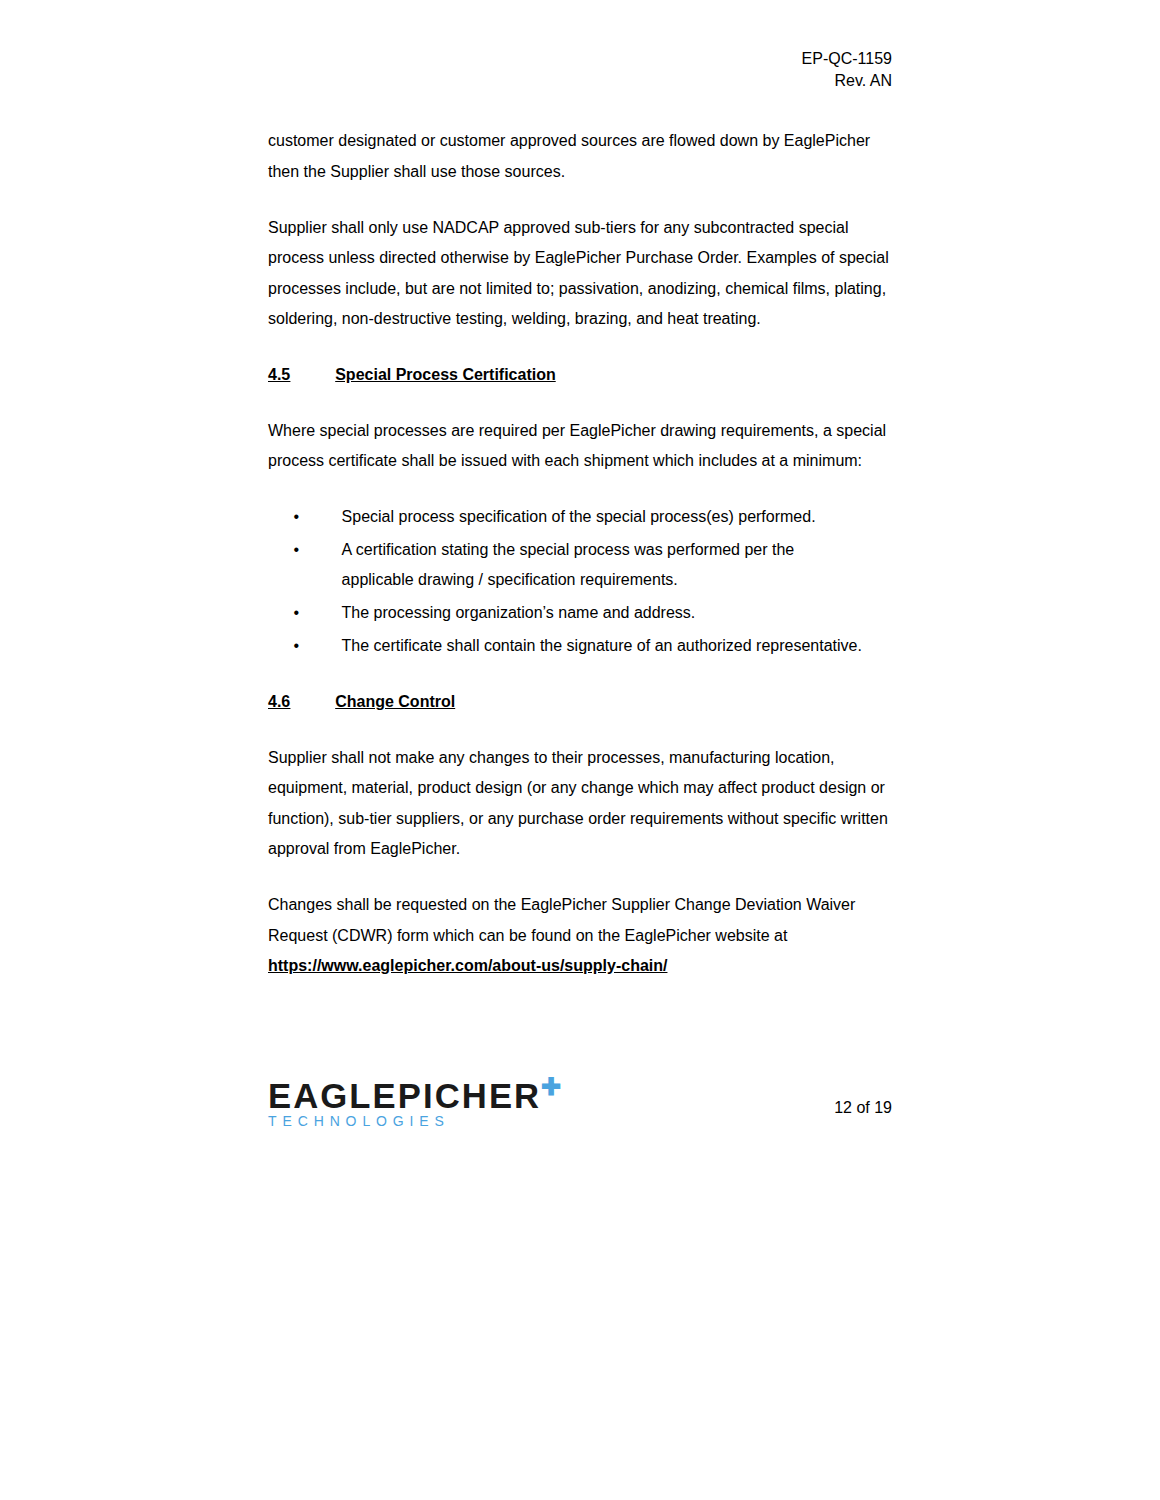EP-QC-1159
Rev. AN
customer designated or customer approved sources are flowed down by EaglePicher then the Supplier shall use those sources.
Supplier shall only use NADCAP approved sub-tiers for any subcontracted special process unless directed otherwise by EaglePicher Purchase Order. Examples of special processes include, but are not limited to; passivation, anodizing, chemical films, plating, soldering, non-destructive testing, welding, brazing, and heat treating.
4.5 Special Process Certification
Where special processes are required per EaglePicher drawing requirements, a special process certificate shall be issued with each shipment which includes at a minimum:
Special process specification of the special process(es) performed.
A certification stating the special process was performed per the
applicable drawing / specification requirements.
The processing organization’s name and address.
The certificate shall contain the signature of an authorized representative.
4.6 Change Control
Supplier shall not make any changes to their processes, manufacturing location, equipment, material, product design (or any change which may affect product design or function), sub-tier suppliers, or any purchase order requirements without specific written approval from EaglePicher.
Changes shall be requested on the EaglePicher Supplier Change Deviation Waiver Request (CDWR) form which can be found on the EaglePicher website at https://www.eaglepicher.com/about-us/supply-chain/
EAGLEPICHER✚
TECHNOLOGIES
12 of 19